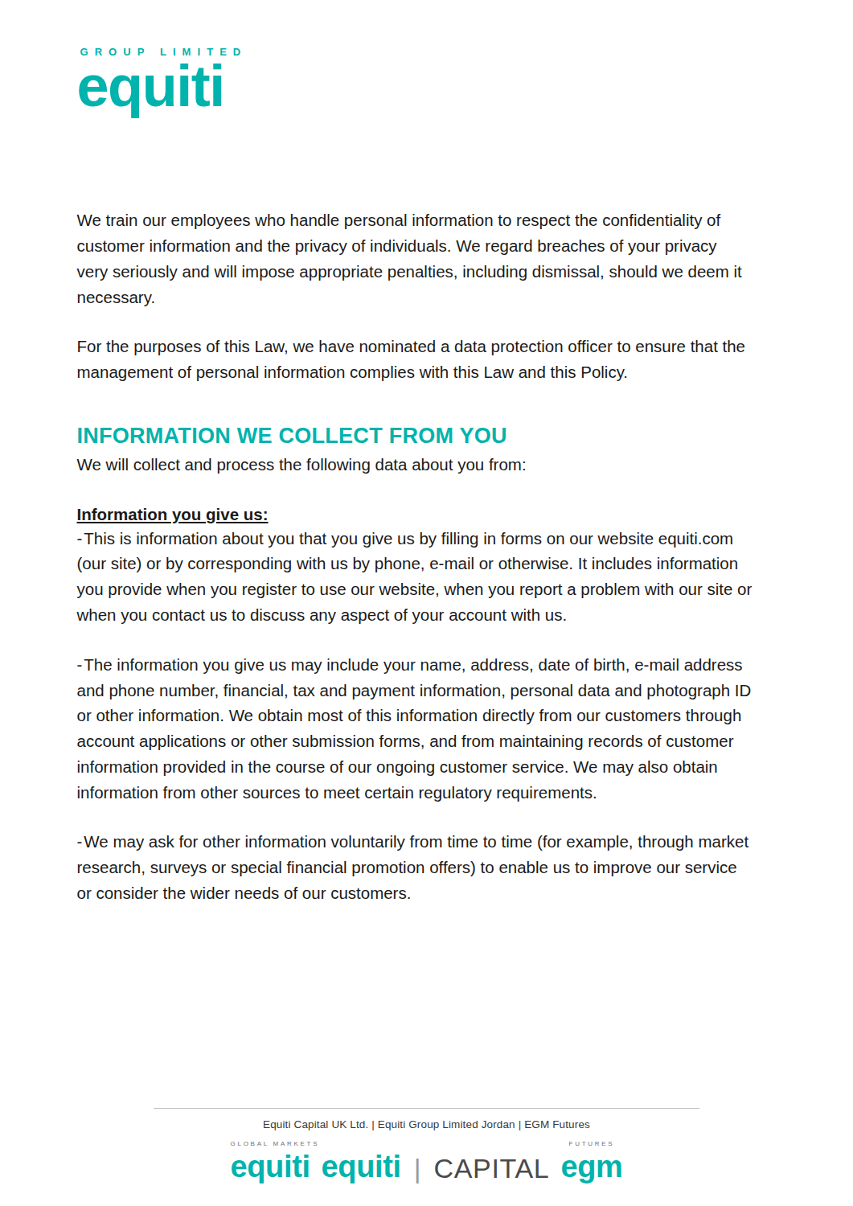Group Limited
equiti
We train our employees who handle personal information to respect the confidentiality of customer information and the privacy of individuals. We regard breaches of your privacy very seriously and will impose appropriate penalties, including dismissal, should we deem it necessary.
For the purposes of this Law, we have nominated a data protection officer to ensure that the management of personal information complies with this Law and this Policy.
Information we collect from you
We will collect and process the following data about you from:
Information you give us:
This is information about you that you give us by filling in forms on our website equiti.com (our site) or by corresponding with us by phone, e-mail or otherwise. It includes information you provide when you register to use our website, when you report a problem with our site or when you contact us to discuss any aspect of your account with us.
The information you give us may include your name, address, date of birth, e-mail address and phone number, financial, tax and payment information, personal data and photograph ID or other information. We obtain most of this information directly from our customers through account applications or other submission forms, and from maintaining records of customer information provided in the course of our ongoing customer service. We may also obtain information from other sources to meet certain regulatory requirements.
We may ask for other information voluntarily from time to time (for example, through market research, surveys or special financial promotion offers) to enable us to improve our service or consider the wider needs of our customers.
Equiti Capital UK Ltd. | Equiti Group Limited Jordan | EGM Futures
Global Markets equiti equiti | CAPITAL Futures egm